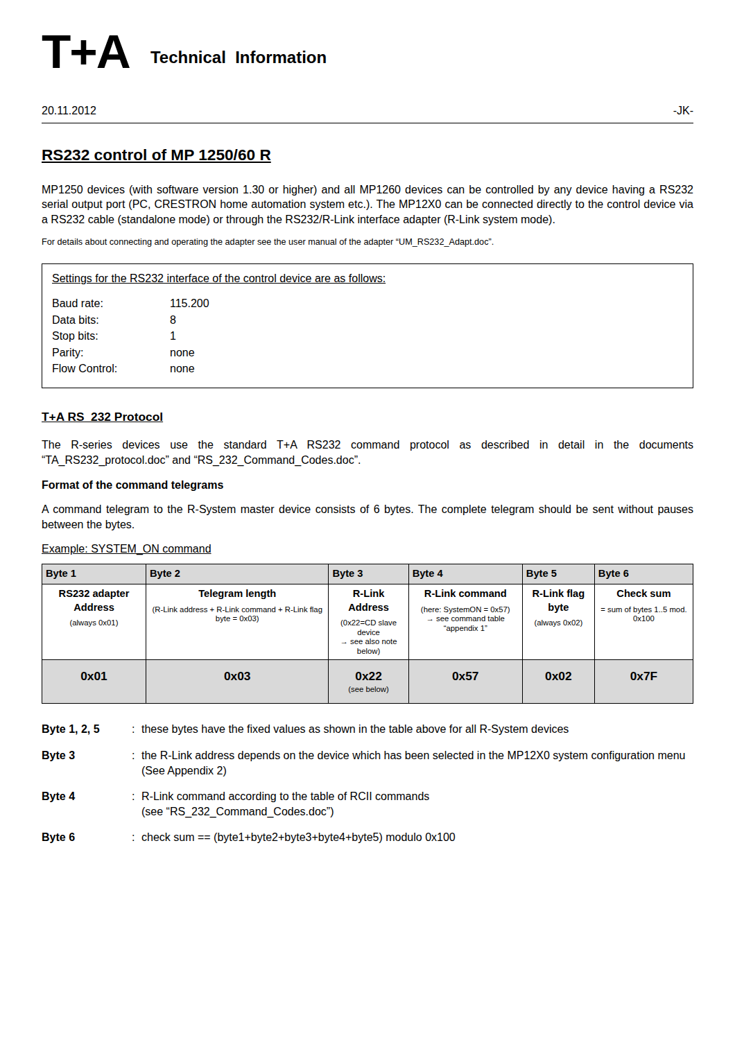T+A
Technical Information
20.11.2012 -JK-
RS232 control of MP 1250/60 R
MP1250 devices (with software version 1.30 or higher) and all MP1260 devices can be controlled by any device having a RS232 serial output port (PC, CRESTRON home automation system etc.). The MP12X0 can be connected directly to the control device via a RS232 cable (standalone mode) or through the RS232/R-Link interface adapter (R-Link system mode).
For details about connecting and operating the adapter see the user manual of the adapter “UM_RS232_Adapt.doc”.
Settings for the RS232 interface of the control device are as follows:
| Baud rate: | 115.200 |
| Data bits: | 8 |
| Stop bits: | 1 |
| Parity: | none |
| Flow Control: | none |
T+A RS_232 Protocol
The R-series devices use the standard T+A RS232 command protocol as described in detail in the documents “TA_RS232_protocol.doc” and “RS_232_Command_Codes.doc”.
Format of the command telegrams
A command telegram to the R-System master device consists of 6 bytes. The complete telegram should be sent without pauses between the bytes.
Example: SYSTEM_ON command
| Byte 1 | Byte 2 | Byte 3 | Byte 4 | Byte 5 | Byte 6 |
| --- | --- | --- | --- | --- | --- |
| RS232 adapter Address (always 0x01) | Telegram length (R-Link address + R-Link command + R-Link flag byte = 0x03) | R-Link Address (0x22=CD slave device → see also note below) | R-Link command (here: SystemON = 0x57) → see command table “appendix 1” | R-Link flag byte (always 0x02) | Check sum = sum of bytes 1..5 mod. 0x100 |
| 0x01 | 0x03 | 0x22 (see below) | 0x57 | 0x02 | 0x7F |
| Byte 1, 2, 5 | : | these bytes have the fixed values as shown in the table above for all R-System devices |
| Byte 3 | : | the R-Link address depends on the device which has been selected in the MP12X0 system configuration menu (See Appendix 2) |
| Byte 4 | : | R-Link command according to the table of RCII commands (see “RS_232_Command_Codes.doc”) |
| Byte 6 | : | check sum == (byte1+byte2+byte3+byte4+byte5) modulo 0x100 |